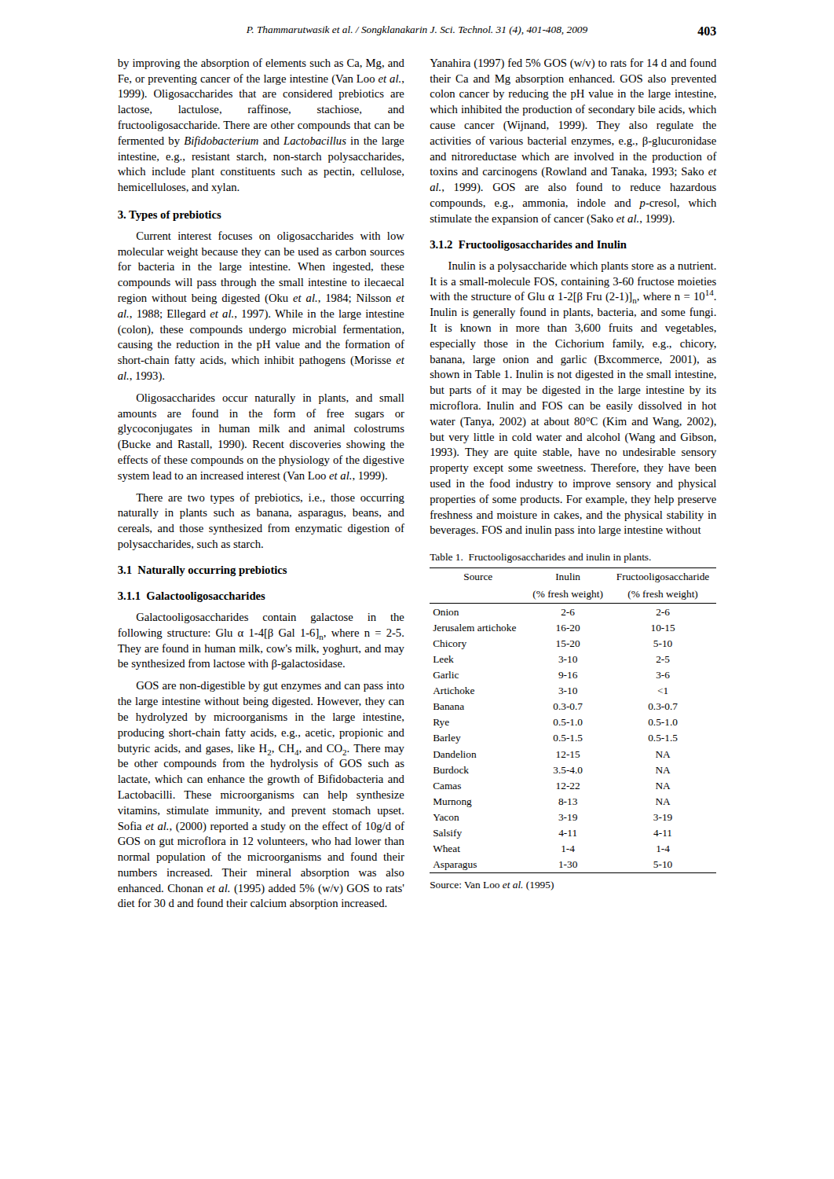P. Thammarutwasik et al. / Songklanakarin J. Sci. Technol. 31 (4), 401-408, 2009 403
by improving the absorption of elements such as Ca, Mg, and Fe, or preventing cancer of the large intestine (Van Loo et al., 1999). Oligosaccharides that are considered prebiotics are lactose, lactulose, raffinose, stachiose, and fructooligosaccharide. There are other compounds that can be fermented by Bifidobacterium and Lactobacillus in the large intestine, e.g., resistant starch, non-starch polysaccharides, which include plant constituents such as pectin, cellulose, hemicelluloses, and xylan.
3. Types of prebiotics
Current interest focuses on oligosaccharides with low molecular weight because they can be used as carbon sources for bacteria in the large intestine. When ingested, these compounds will pass through the small intestine to ilecaecal region without being digested (Oku et al., 1984; Nilsson et al., 1988; Ellegard et al., 1997). While in the large intestine (colon), these compounds undergo microbial fermentation, causing the reduction in the pH value and the formation of short-chain fatty acids, which inhibit pathogens (Morisse et al., 1993).
Oligosaccharides occur naturally in plants, and small amounts are found in the form of free sugars or glycoconjugates in human milk and animal colostrums (Bucke and Rastall, 1990). Recent discoveries showing the effects of these compounds on the physiology of the digestive system lead to an increased interest (Van Loo et al., 1999).
There are two types of prebiotics, i.e., those occurring naturally in plants such as banana, asparagus, beans, and cereals, and those synthesized from enzymatic digestion of polysaccharides, such as starch.
3.1 Naturally occurring prebiotics
3.1.1 Galactooligosaccharides
Galactooligosaccharides contain galactose in the following structure: Glu α 1-4[β Gal 1-6]n, where n = 2-5. They are found in human milk, cow's milk, yoghurt, and may be synthesized from lactose with β-galactosidase.
GOS are non-digestible by gut enzymes and can pass into the large intestine without being digested. However, they can be hydrolyzed by microorganisms in the large intestine, producing short-chain fatty acids, e.g., acetic, propionic and butyric acids, and gases, like H2, CH4, and CO2. There may be other compounds from the hydrolysis of GOS such as lactate, which can enhance the growth of Bifidobacteria and Lactobacilli. These microorganisms can help synthesize vitamins, stimulate immunity, and prevent stomach upset. Sofia et al., (2000) reported a study on the effect of 10g/d of GOS on gut microflora in 12 volunteers, who had lower than normal population of the microorganisms and found their numbers increased. Their mineral absorption was also enhanced. Chonan et al. (1995) added 5% (w/v) GOS to rats' diet for 30 d and found their calcium absorption increased.
Yanahira (1997) fed 5% GOS (w/v) to rats for 14 d and found their Ca and Mg absorption enhanced. GOS also prevented colon cancer by reducing the pH value in the large intestine, which inhibited the production of secondary bile acids, which cause cancer (Wijnand, 1999). They also regulate the activities of various bacterial enzymes, e.g., β-glucuronidase and nitroreductase which are involved in the production of toxins and carcinogens (Rowland and Tanaka, 1993; Sako et al., 1999). GOS are also found to reduce hazardous compounds, e.g., ammonia, indole and p-cresol, which stimulate the expansion of cancer (Sako et al., 1999).
3.1.2 Fructooligosaccharides and Inulin
Inulin is a polysaccharide which plants store as a nutrient. It is a small-molecule FOS, containing 3-60 fructose moieties with the structure of Glu α 1-2[β Fru (2-1)]n, where n = 1014. Inulin is generally found in plants, bacteria, and some fungi. It is known in more than 3,600 fruits and vegetables, especially those in the Cichorium family, e.g., chicory, banana, large onion and garlic (Bxcommerce, 2001), as shown in Table 1. Inulin is not digested in the small intestine, but parts of it may be digested in the large intestine by its microflora. Inulin and FOS can be easily dissolved in hot water (Tanya, 2002) at about 80°C (Kim and Wang, 2002), but very little in cold water and alcohol (Wang and Gibson, 1993). They are quite stable, have no undesirable sensory property except some sweetness. Therefore, they have been used in the food industry to improve sensory and physical properties of some products. For example, they help preserve freshness and moisture in cakes, and the physical stability in beverages. FOS and inulin pass into large intestine without
Table 1. Fructooligosaccharides and inulin in plants.
| Source | Inulin | Fructooligosaccharide |
| --- | --- | --- |
| | (% fresh weight) | (% fresh weight) |
| Onion | 2-6 | 2-6 |
| Jerusalem artichoke | 16-20 | 10-15 |
| Chicory | 15-20 | 5-10 |
| Leek | 3-10 | 2-5 |
| Garlic | 9-16 | 3-6 |
| Artichoke | 3-10 | <1 |
| Banana | 0.3-0.7 | 0.3-0.7 |
| Rye | 0.5-1.0 | 0.5-1.0 |
| Barley | 0.5-1.5 | 0.5-1.5 |
| Dandelion | 12-15 | NA |
| Burdock | 3.5-4.0 | NA |
| Camas | 12-22 | NA |
| Murnong | 8-13 | NA |
| Yacon | 3-19 | 3-19 |
| Salsify | 4-11 | 4-11 |
| Wheat | 1-4 | 1-4 |
| Asparagus | 1-30 | 5-10 |
Source: Van Loo et al. (1995)